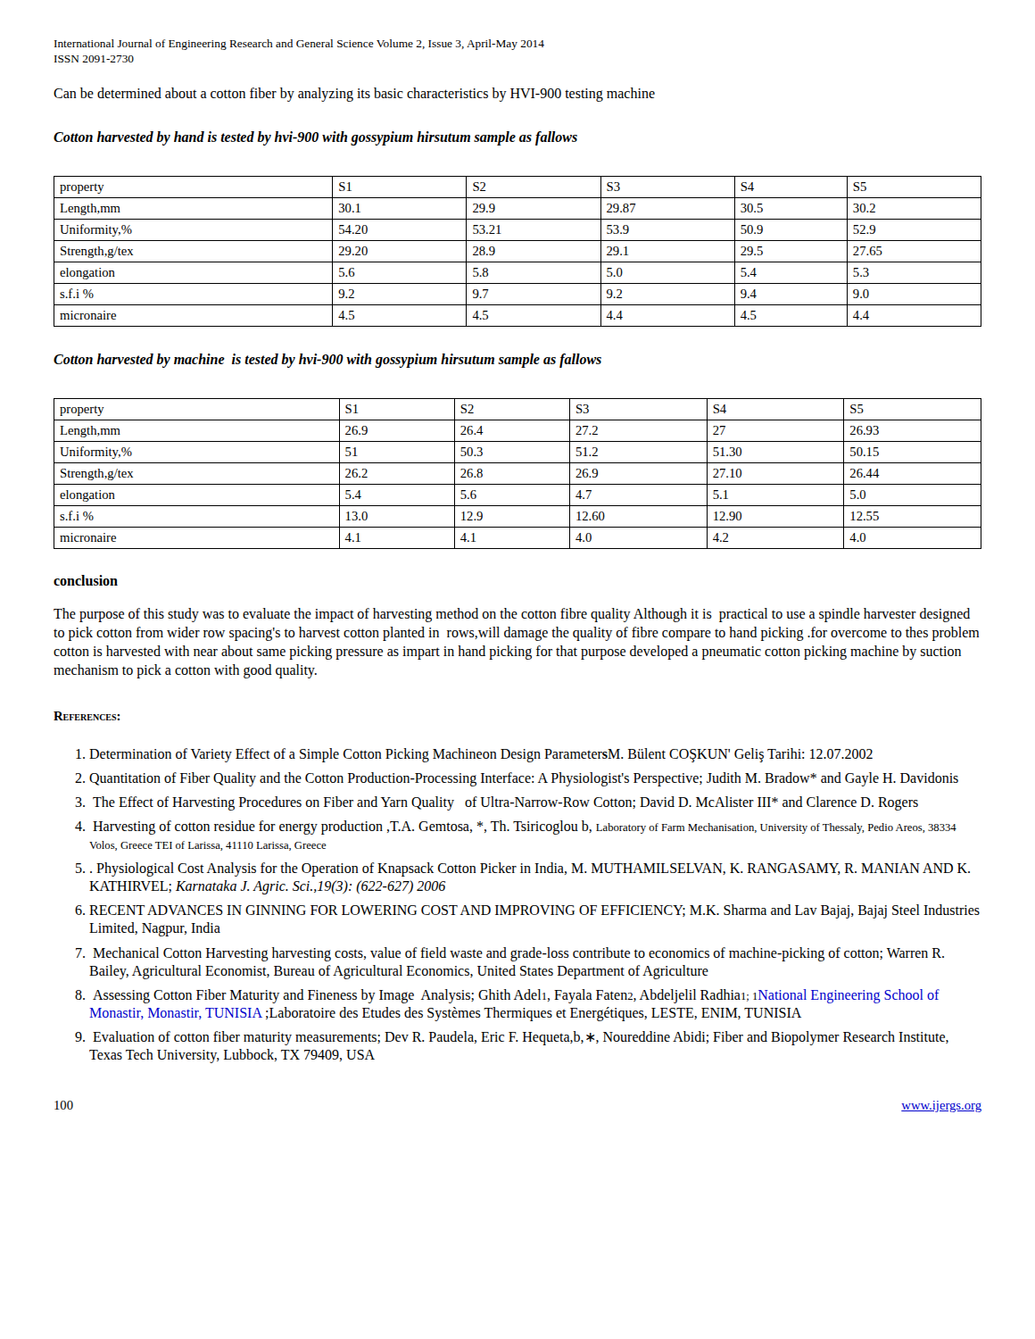International Journal of Engineering Research and General Science Volume 2, Issue 3, April-May 2014
ISSN 2091-2730
Can be determined about a cotton fiber by analyzing its basic characteristics by HVI-900 testing machine
Cotton harvested by hand is tested by hvi-900 with gossypium hirsutum sample as fallows
| property | S1 | S2 | S3 | S4 | S5 |
| Length,mm | 30.1 | 29.9 | 29.87 | 30.5 | 30.2 |
| Uniformity,% | 54.20 | 53.21 | 53.9 | 50.9 | 52.9 |
| Strength,g/tex | 29.20 | 28.9 | 29.1 | 29.5 | 27.65 |
| elongation | 5.6 | 5.8 | 5.0 | 5.4 | 5.3 |
| s.f.i % | 9.2 | 9.7 | 9.2 | 9.4 | 9.0 |
| micronaire | 4.5 | 4.5 | 4.4 | 4.5 | 4.4 |
Cotton harvested by machine is tested by hvi-900 with gossypium hirsutum sample as fallows
| property | S1 | S2 | S3 | S4 | S5 |
| Length,mm | 26.9 | 26.4 | 27.2 | 27 | 26.93 |
| Uniformity,% | 51 | 50.3 | 51.2 | 51.30 | 50.15 |
| Strength,g/tex | 26.2 | 26.8 | 26.9 | 27.10 | 26.44 |
| elongation | 5.4 | 5.6 | 4.7 | 5.1 | 5.0 |
| s.f.i % | 13.0 | 12.9 | 12.60 | 12.90 | 12.55 |
| micronaire | 4.1 | 4.1 | 4.0 | 4.2 | 4.0 |
conclusion
The purpose of this study was to evaluate the impact of harvesting method on the cotton fibre quality Although it is practical to use a spindle harvester designed to pick cotton from wider row spacing's to harvest cotton planted in rows,will damage the quality of fibre compare to hand picking .for overcome to thes problem cotton is harvested with near about same picking pressure as impart in hand picking for that purpose developed a pneumatic cotton picking machine by suction mechanism to pick a cotton with good quality.
References:
Determination of Variety Effect of a Simple Cotton Picking Machineon Design Parameters M. Bülent COŞKUN' Geliş Tarihi: 12.07.2002
Quantitation of Fiber Quality and the Cotton Production-Processing Interface: A Physiologist's Perspective; Judith M. Bradow* and Gayle H. Davidonis
The Effect of Harvesting Procedures on Fiber and Yarn Quality of Ultra-Narrow-Row Cotton; David D. McAlister III* and Clarence D. Rogers
Harvesting of cotton residue for energy production ,T.A. Gemtosa, *, Th. Tsiricoglou b, Laboratory of Farm Mechanisation, University of Thessaly, Pedio Areos, 38334 Volos, Greece TEI of Larissa, 41110 Larissa, Greece
. Physiological Cost Analysis for the Operation of Knapsack Cotton Picker in India, M. MUTHAMILSELVAN, K. RANGASAMY, R. MANIAN AND K. KATHIRVEL; Karnataka J. Agric. Sci.,19(3): (622-627) 2006
RECENT ADVANCES IN GINNING FOR LOWERING COST AND IMPROVING OF EFFICIENCY; M.K. Sharma and Lav Bajaj, Bajaj Steel Industries Limited, Nagpur, India
Mechanical Cotton Harvesting harvesting costs, value of field waste and grade-loss contribute to economics of machine-picking of cotton; Warren R. Bailey, Agricultural Economist, Bureau of Agricultural Economics, United States Department of Agriculture
Assessing Cotton Fiber Maturity and Fineness by Image Analysis; Ghith Adel1, Fayala Faten2, Abdeljelil Radhia1; 1 National Engineering School of Monastir, Monastir, TUNISIA ;Laboratoire des Etudes des Systèmes Thermiques et Energétiques, LESTE, ENIM, TUNISIA
Evaluation of cotton fiber maturity measurements; Dev R. Paudela, Eric F. Hequeta,b,∗, Noureddine Abidi; Fiber and Biopolymer Research Institute, Texas Tech University, Lubbock, TX 79409, USA
100 www.ijergs.org